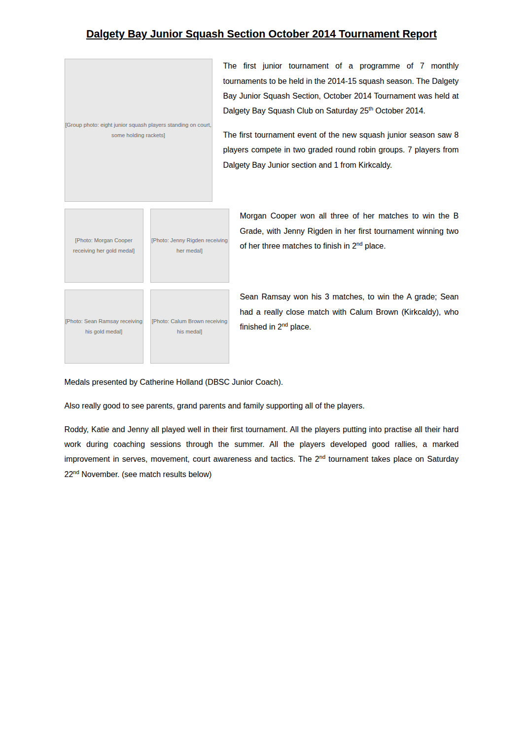Dalgety Bay Junior Squash Section October 2014 Tournament Report
[Group photo: eight junior squash players standing on court, some holding rackets]
The first junior tournament of a programme of 7 monthly tournaments to be held in the 2014-15 squash season. The Dalgety Bay Junior Squash Section, October 2014 Tournament was held at Dalgety Bay Squash Club on Saturday 25th October 2014.
The first tournament event of the new squash junior season saw 8 players compete in two graded round robin groups. 7 players from Dalgety Bay Junior section and 1 from Kirkcaldy.
[Photo: Morgan Cooper receiving her gold medal]
[Photo: Jenny Rigden receiving her medal]
Morgan Cooper won all three of her matches to win the B Grade, with Jenny Rigden in her first tournament winning two of her three matches to finish in 2nd place.
[Photo: Sean Ramsay receiving his gold medal]
[Photo: Calum Brown receiving his medal]
Sean Ramsay won his 3 matches, to win the A grade; Sean had a really close match with Calum Brown (Kirkcaldy), who finished in 2nd place.
Medals presented by Catherine Holland (DBSC Junior Coach).
Also really good to see parents, grand parents and family supporting all of the players.
Roddy, Katie and Jenny all played well in their first tournament. All the players putting into practise all their hard work during coaching sessions through the summer. All the players developed good rallies, a marked improvement in serves, movement, court awareness and tactics. The 2nd tournament takes place on Saturday 22nd November. (see match results below)